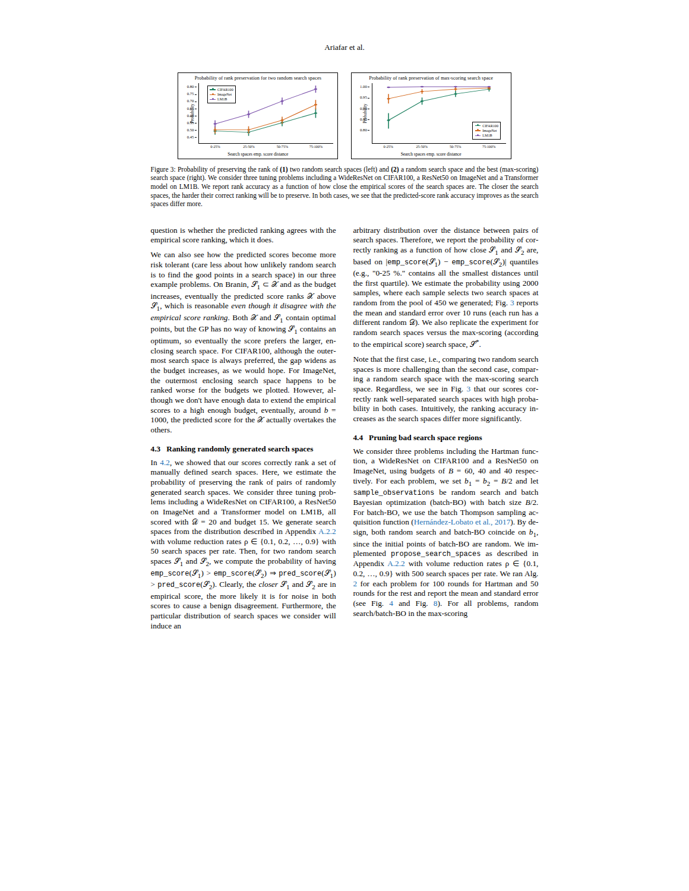Ariafar et al.
Probability of rank preservation for two random search spaces
Probability
0.80
0.75
0.70
0.65
0.60
0.55
0.50
0.45
CIFAR100
ImageNet
LM1B
0-25%
25-50%
50-75%
75-100%
Search spaces emp. score distance
Probability of rank preservation of max-scoring search space
Probability
1.00
0.95
0.90
0.85
0.80
CIFAR100
ImageNet
LM1B
0-25%
25-50%
50-75%
75-100%
Search spaces emp. score distance
Figure 3: Probability of preserving the rank of (1) two random search spaces (left) and (2) a random search space and the best (max-scoring) search space (right). We consider three tuning problems including a WideResNet on CIFAR100, a ResNet50 on ImageNet and a Transformer model on LM1B. We report rank accuracy as a function of how close the empirical scores of the search spaces are. The closer the search spaces, the harder their correct ranking will be to preserve. In both cases, we see that the predicted-score rank accuracy improves as the search spaces differ more.
question is whether the predicted ranking agrees with the empirical score ranking, which it does.
We can also see how the predicted scores become more risk tolerant (care less about how unlikely random search is to find the good points in a search space) in our three example problems. On Branin, 𝒮1 ⊂ 𝒳 and as the budget increases, eventually the predicted score ranks 𝒳 above 𝒮1, which is reasonable even though it disagree with the empirical score ranking. Both 𝒳 and 𝒮1 contain optimal points, but the GP has no way of knowing 𝒮1 contains an optimum, so eventually the score prefers the larger, enclosing search space. For CIFAR100, although the outermost search space is always preferred, the gap widens as the budget increases, as we would hope. For ImageNet, the outermost enclosing search space happens to be ranked worse for the budgets we plotted. However, although we don't have enough data to extend the empirical scores to a high enough budget, eventually, around b = 1000, the predicted score for the 𝒳 actually overtakes the others.
4.3 Ranking randomly generated search spaces
In 4.2, we showed that our scores correctly rank a set of manually defined search spaces. Here, we estimate the probability of preserving the rank of pairs of randomly generated search spaces. We consider three tuning problems including a WideResNet on CIFAR100, a ResNet50 on ImageNet and a Transformer model on LM1B, all scored with 𝒟 = 20 and budget 15. We generate search spaces from the distribution described in Appendix A.2.2 with volume reduction rates ρ ∈ {0.1, 0.2, …, 0.9} with 50 search spaces per rate. Then, for two random search spaces 𝒮1 and 𝒮2, we compute the probability of having emp_score(𝒮1) > emp_score(𝒮2) ⇒ pred_score(𝒮1) > pred_score(𝒮2). Clearly, the closer 𝒮1 and 𝒮2 are in empirical score, the more likely it is for noise in both scores to cause a benign disagreement. Furthermore, the particular distribution of search spaces we consider will induce an
arbitrary distribution over the distance between pairs of search spaces. Therefore, we report the probability of correctly ranking as a function of how close 𝒮1 and 𝒮2 are, based on |emp_score(𝒮1) − emp_score(𝒮2)| quantiles (e.g., "0-25 %." contains all the smallest distances until the first quartile). We estimate the probability using 2000 samples, where each sample selects two search spaces at random from the pool of 450 we generated; Fig. 3 reports the mean and standard error over 10 runs (each run has a different random 𝒟). We also replicate the experiment for random search spaces versus the max-scoring (according to the empirical score) search space, 𝒮*.
Note that the first case, i.e., comparing two random search spaces is more challenging than the second case, comparing a random search space with the max-scoring search space. Regardless, we see in Fig. 3 that our scores correctly rank well-separated search spaces with high probability in both cases. Intuitively, the ranking accuracy increases as the search spaces differ more significantly.
4.4 Pruning bad search space regions
We consider three problems including the Hartman function, a WideResNet on CIFAR100 and a ResNet50 on ImageNet, using budgets of B = 60, 40 and 40 respectively. For each problem, we set b1 = b2 = B/2 and let sample_observations be random search and batch Bayesian optimization (batch-BO) with batch size B/2. For batch-BO, we use the batch Thompson sampling acquisition function (Hernández-Lobato et al., 2017). By design, both random search and batch-BO coincide on b1, since the initial points of batch-BO are random. We implemented propose_search_spaces as described in Appendix A.2.2 with volume reduction rates ρ ∈ {0.1, 0.2, …, 0.9} with 500 search spaces per rate. We ran Alg. 2 for each problem for 100 rounds for Hartman and 50 rounds for the rest and report the mean and standard error (see Fig. 4 and Fig. 8). For all problems, random search/batch-BO in the max-scoring